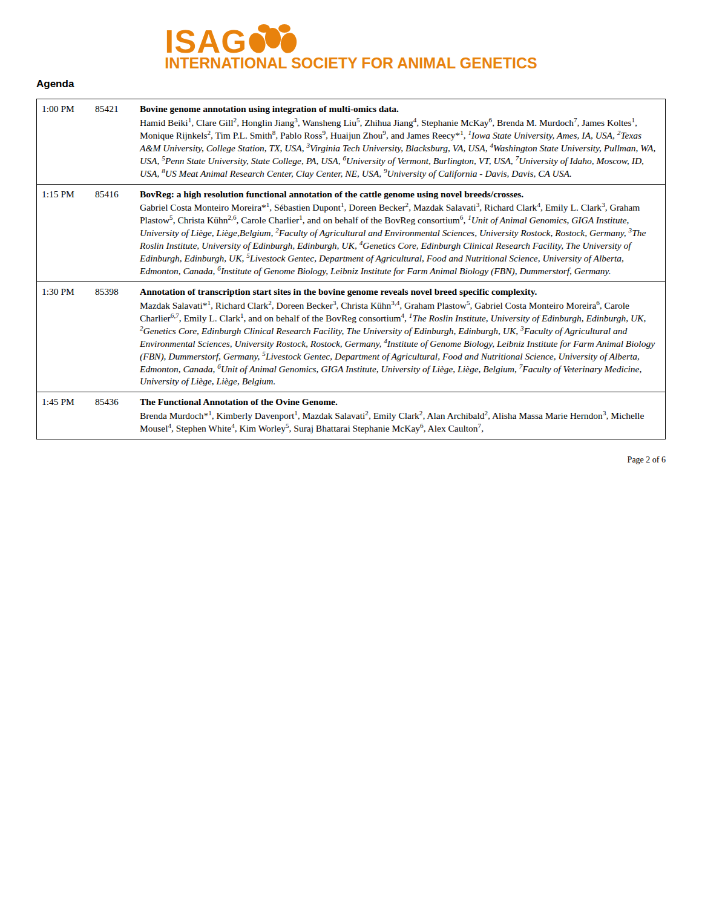ISAG
INTERNATIONAL SOCIETY FOR ANIMAL GENETICS
Agenda
| 1:00 PM | 85421 | Bovine genome annotation using integration of multi-omics data. Hamid Beiki 1 , Clare Gill 2 , Honglin Jiang 3 , Wansheng Liu 5 , Zhihua Jiang 4 , Stephanie McKay 6 , Brenda M. Murdoch 7 , James Koltes 1 , Monique Rijnkels 2 , Tim P.L. Smith 8 , Pablo Ross 9 , Huaijun Zhou 9 , and James Reecy* 1 , 1 Iowa State University, Ames, IA, USA, 2 Texas A&M University, College Station, TX, USA, 3 Virginia Tech University, Blacksburg, VA, USA, 4 Washington State University, Pullman, WA, USA, 5 Penn State University, State College, PA, USA, 6 University of Vermont, Burlington, VT, USA, 7 University of Idaho, Moscow, ID, USA, 8 US Meat Animal Research Center, Clay Center, NE, USA, 9 University of California - Davis, Davis, CA USA. |
| 1:15 PM | 85416 | BovReg: a high resolution functional annotation of the cattle genome using novel breeds/crosses. Gabriel Costa Monteiro Moreira* 1 , Sébastien Dupont 1 , Doreen Becker 2 , Mazdak Salavati 3 , Richard Clark 4 , Emily L. Clark 3 , Graham Plastow 5 , Christa Kühn 2,6 , Carole Charlier 1 , and on behalf of the BovReg consortium 6 , 1 Unit of Animal Genomics, GIGA Institute, University of Liège, Liège,Belgium, 2 Faculty of Agricultural and Environmental Sciences, University Rostock, Rostock, Germany, 3 The Roslin Institute, University of Edinburgh, Edinburgh, UK, 4 Genetics Core, Edinburgh Clinical Research Facility, The University of Edinburgh, Edinburgh, UK, 5 Livestock Gentec, Department of Agricultural, Food and Nutritional Science, University of Alberta, Edmonton, Canada, 6 Institute of Genome Biology, Leibniz Institute for Farm Animal Biology (FBN), Dummerstorf, Germany. |
| 1:30 PM | 85398 | Annotation of transcription start sites in the bovine genome reveals novel breed specific complexity. Mazdak Salavati* 1 , Richard Clark 2 , Doreen Becker 3 , Christa Kühn 3,4 , Graham Plastow 5 , Gabriel Costa Monteiro Moreira 6 , Carole Charlier 6,7 , Emily L. Clark 1 , and on behalf of the BovReg consortium 4 , 1 The Roslin Institute, University of Edinburgh, Edinburgh, UK, 2 Genetics Core, Edinburgh Clinical Research Facility, The University of Edinburgh, Edinburgh, UK, 3 Faculty of Agricultural and Environmental Sciences, University Rostock, Rostock, Germany, 4 Institute of Genome Biology, Leibniz Institute for Farm Animal Biology (FBN), Dummerstorf, Germany, 5 Livestock Gentec, Department of Agricultural, Food and Nutritional Science, University of Alberta, Edmonton, Canada, 6 Unit of Animal Genomics, GIGA Institute, University of Liège, Liège, Belgium, 7 Faculty of Veterinary Medicine, University of Liège, Liège, Belgium. |
| 1:45 PM | 85436 | The Functional Annotation of the Ovine Genome. Brenda Murdoch* 1 , Kimberly Davenport 1 , Mazdak Salavati 2 , Emily Clark 2 , Alan Archibald 2 , Alisha Massa Marie Herndon 3 , Michelle Mousel 4 , Stephen White 4 , Kim Worley 5 , Suraj Bhattarai Stephanie McKay 6 , Alex Caulton 7 , |
Page 2 of 6